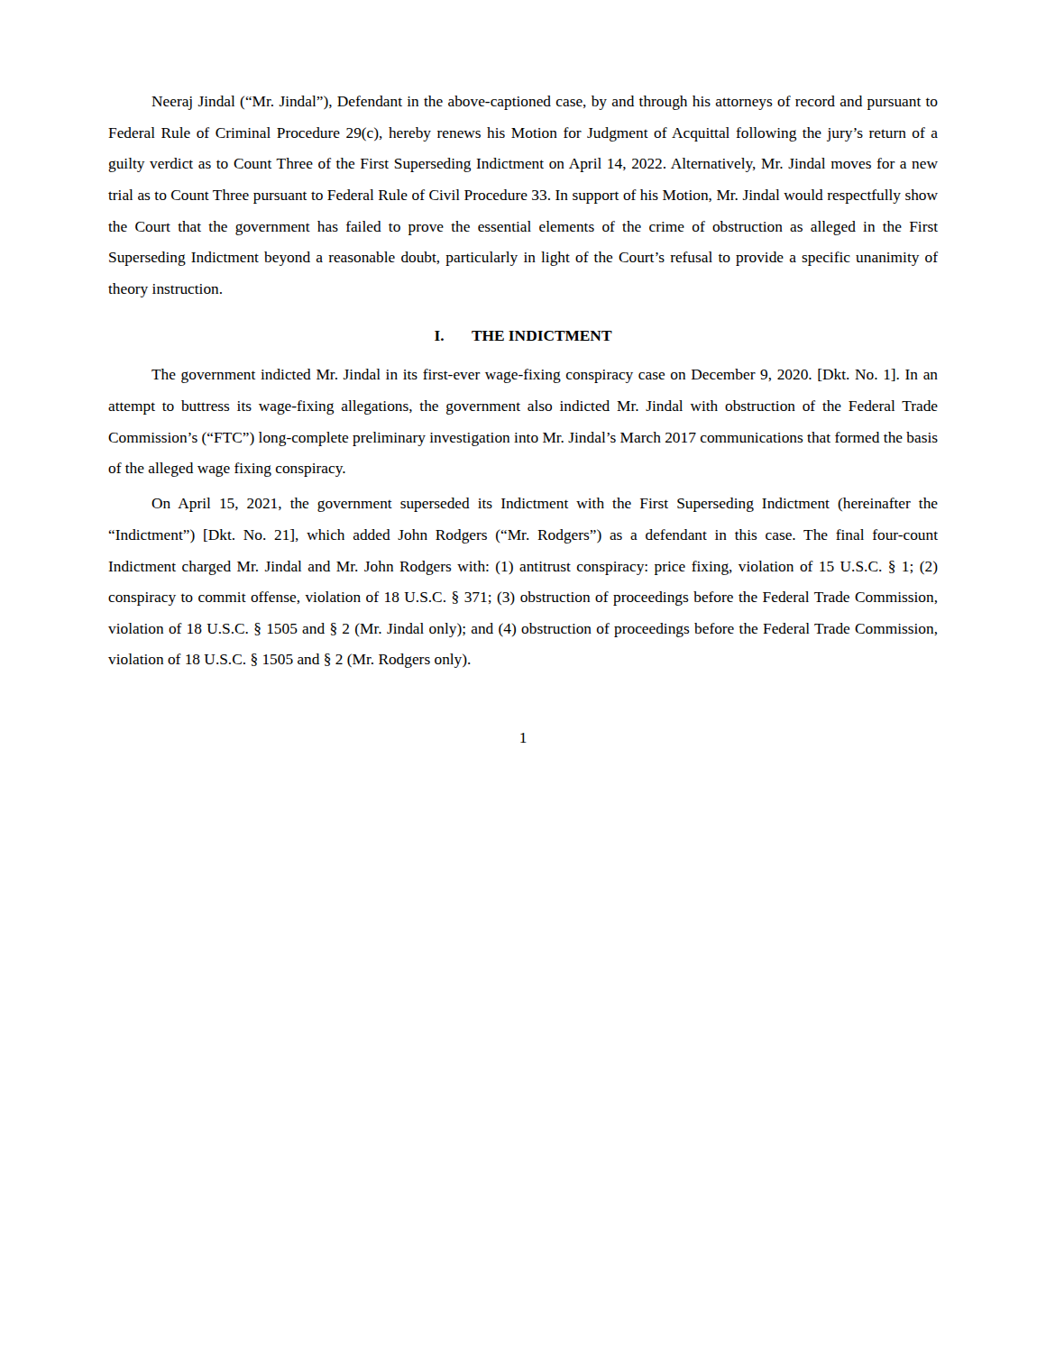Neeraj Jindal (“Mr. Jindal”), Defendant in the above-captioned case, by and through his attorneys of record and pursuant to Federal Rule of Criminal Procedure 29(c), hereby renews his Motion for Judgment of Acquittal following the jury’s return of a guilty verdict as to Count Three of the First Superseding Indictment on April 14, 2022. Alternatively, Mr. Jindal moves for a new trial as to Count Three pursuant to Federal Rule of Civil Procedure 33. In support of his Motion, Mr. Jindal would respectfully show the Court that the government has failed to prove the essential elements of the crime of obstruction as alleged in the First Superseding Indictment beyond a reasonable doubt, particularly in light of the Court’s refusal to provide a specific unanimity of theory instruction.
I. THE INDICTMENT
The government indicted Mr. Jindal in its first-ever wage-fixing conspiracy case on December 9, 2020. [Dkt. No. 1]. In an attempt to buttress its wage-fixing allegations, the government also indicted Mr. Jindal with obstruction of the Federal Trade Commission’s (“FTC”) long-complete preliminary investigation into Mr. Jindal’s March 2017 communications that formed the basis of the alleged wage fixing conspiracy.
On April 15, 2021, the government superseded its Indictment with the First Superseding Indictment (hereinafter the “Indictment”) [Dkt. No. 21], which added John Rodgers (“Mr. Rodgers”) as a defendant in this case. The final four-count Indictment charged Mr. Jindal and Mr. John Rodgers with: (1) antitrust conspiracy: price fixing, violation of 15 U.S.C. § 1; (2) conspiracy to commit offense, violation of 18 U.S.C. § 371; (3) obstruction of proceedings before the Federal Trade Commission, violation of 18 U.S.C. § 1505 and § 2 (Mr. Jindal only); and (4) obstruction of proceedings before the Federal Trade Commission, violation of 18 U.S.C. § 1505 and § 2 (Mr. Rodgers only).
1